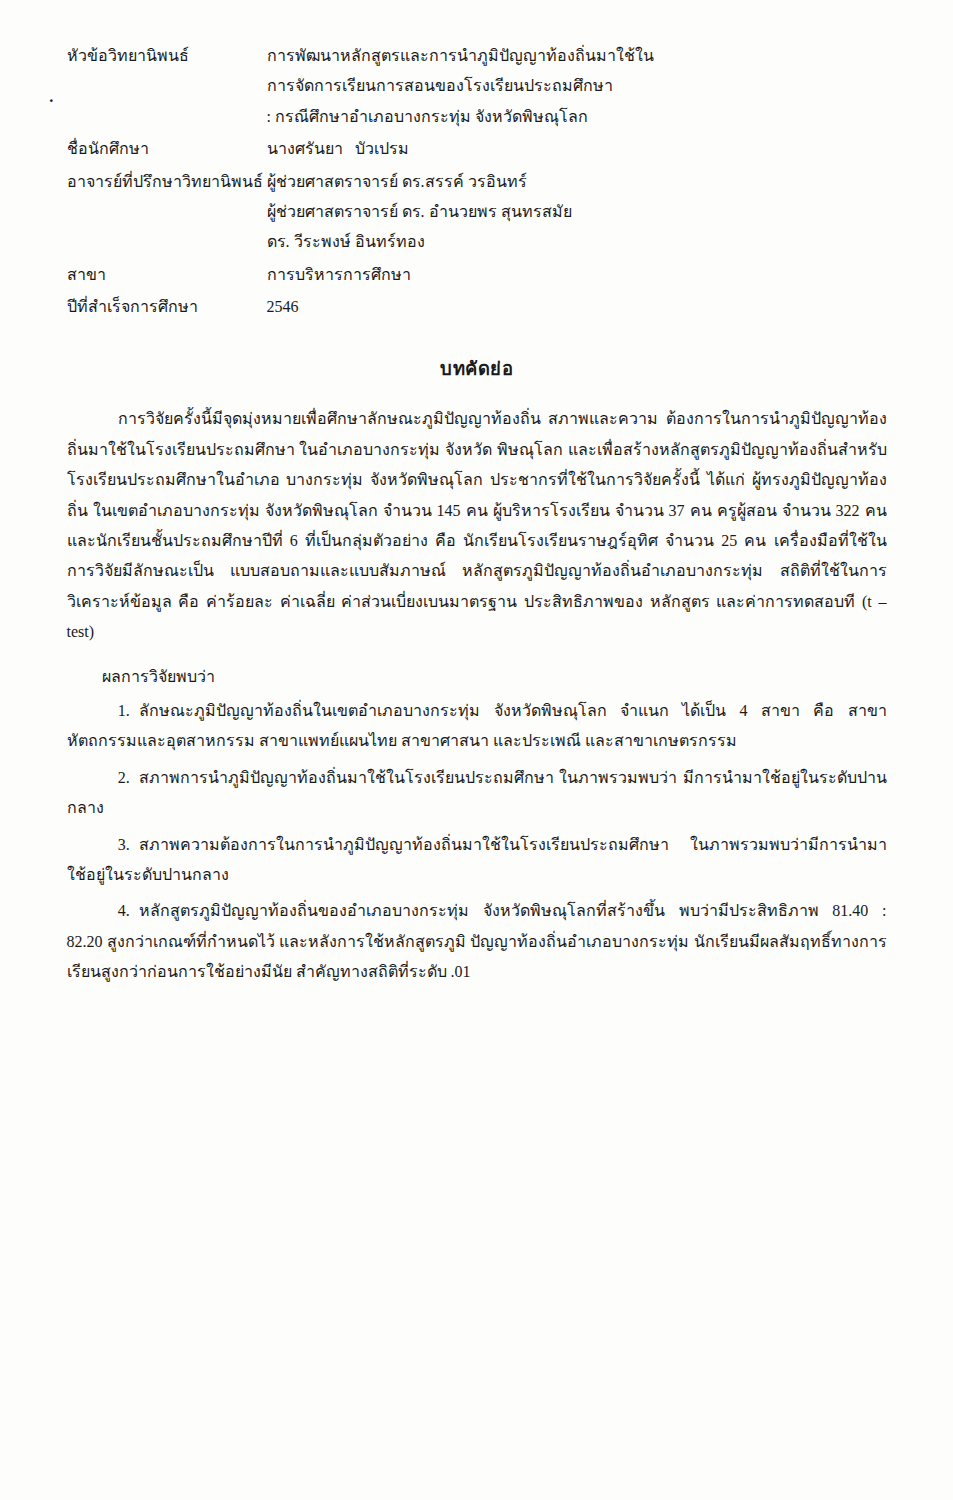.
| หัวข้อวิทยานิพนธ์ | การพัฒนาหลักสูตรและการนำภูมิปัญญาท้องถิ่นมาใช้ใน การจัดการเรียนการสอนของโรงเรียนประถมศึกษา : กรณีศึกษาอำเภอบางกระทุ่ม จังหวัดพิษณุโลก |
| ชื่อนักศึกษา | นางศรันยา บัวเปรม |
| อาจารย์ที่ปรึกษาวิทยานิพนธ์ | ผู้ช่วยศาสตราจารย์ ดร.สรรค์ วรอินทร์ ผู้ช่วยศาสตราจารย์ ดร. อำนวยพร สุนทรสมัย ดร. วีระพงษ์ อินทร์ทอง |
| สาขา | การบริหารการศึกษา |
| ปีที่สำเร็จการศึกษา | 2546 |
บทคัดย่อ
การวิจัยครั้งนี้มีจุดมุ่งหมายเพื่อศึกษาลักษณะภูมิปัญญาท้องถิ่น สภาพและความ ต้องการในการนำภูมิปัญญาท้องถิ่นมาใช้ในโรงเรียนประถมศึกษา ในอำเภอบางกระทุ่ม จังหวัด พิษณุโลก และเพื่อสร้างหลักสูตรภูมิปัญญาท้องถิ่นสำหรับโรงเรียนประถมศึกษาในอำเภอ บางกระทุ่ม จังหวัดพิษณุโลก ประชากรที่ใช้ในการวิจัยครั้งนี้ ได้แก่ ผู้ทรงภูมิปัญญาท้องถิ่น ในเขตอำเภอบางกระทุ่ม จังหวัดพิษณุโลก จำนวน 145 คน ผู้บริหารโรงเรียน จำนวน 37 คน ครูผู้สอน จำนวน 322 คน และนักเรียนชั้นประถมศึกษาปีที่ 6 ที่เป็นกลุ่มตัวอย่าง คือ นักเรียนโรงเรียนราษฎร์อุทิศ จำนวน 25 คน เครื่องมือที่ใช้ในการวิจัยมีลักษณะเป็น แบบสอบถามและแบบสัมภาษณ์ หลักสูตรภูมิปัญญาท้องถิ่นอำเภอบางกระทุ่ม สถิติที่ใช้ในการ วิเคราะห์ข้อมูล คือ ค่าร้อยละ ค่าเฉลี่ย ค่าส่วนเบี่ยงเบนมาตรฐาน ประสิทธิภาพของ หลักสูตร และค่าการทดสอบที (t – test)
ผลการวิจัยพบว่า
ลักษณะภูมิปัญญาท้องถิ่นในเขตอำเภอบางกระทุ่ม จังหวัดพิษณุโลก จำแนก ได้เป็น 4 สาขา คือ สาขาหัตถกรรมและอุตสาหกรรม สาขาแพทย์แผนไทย สาขาศาสนา และประเพณี และสาขาเกษตรกรรม
สภาพการนำภูมิปัญญาท้องถิ่นมาใช้ในโรงเรียนประถมศึกษา ในภาพรวมพบว่า มีการนำมาใช้อยู่ในระดับปานกลาง
สภาพความต้องการในการนำภูมิปัญญาท้องถิ่นมาใช้ในโรงเรียนประถมศึกษา ในภาพรวมพบว่ามีการนำมาใช้อยู่ในระดับปานกลาง
หลักสูตรภูมิปัญญาท้องถิ่นของอำเภอบางกระทุ่ม จังหวัดพิษณุโลกที่สร้างขึ้น พบว่ามีประสิทธิภาพ 81.40 : 82.20 สูงกว่าเกณฑ์ที่กำหนดไว้ และหลังการใช้หลักสูตรภูมิ ปัญญาท้องถิ่นอำเภอบางกระทุ่ม นักเรียนมีผลสัมฤทธิ์ทางการเรียนสูงกว่าก่อนการใช้อย่างมีนัย สำคัญทางสถิติที่ระดับ .01